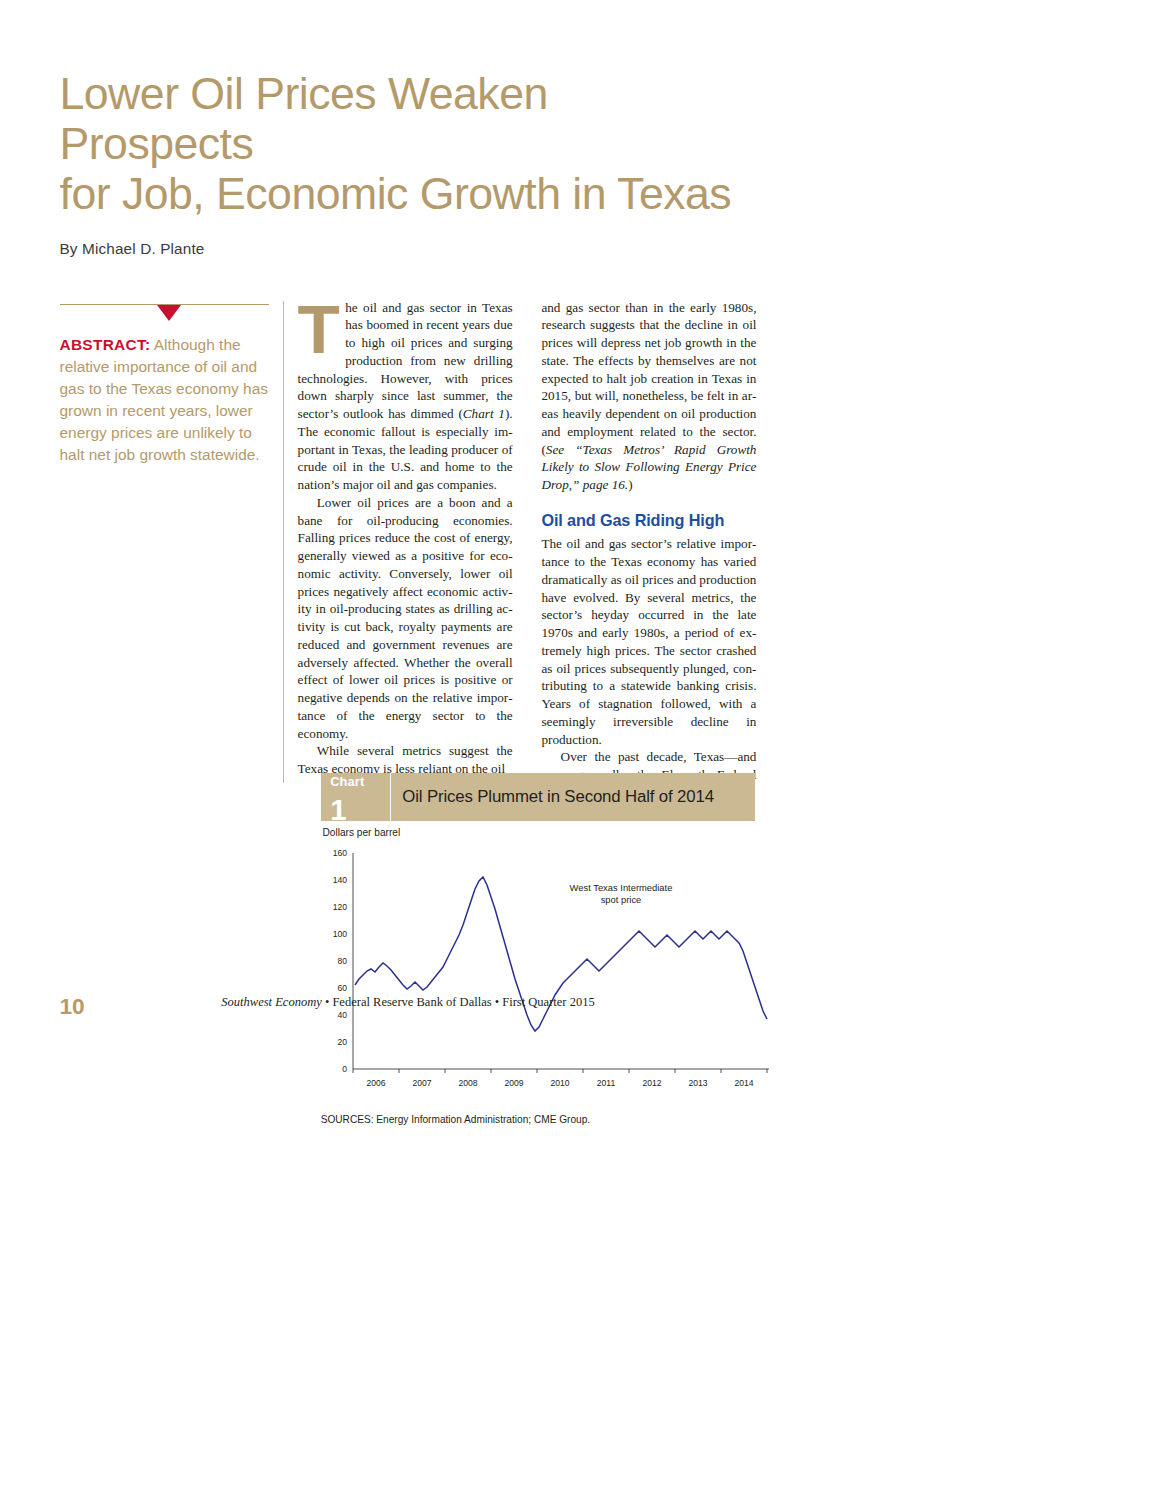Lower Oil Prices Weaken Prospects
for Job, Economic Growth in Texas
By Michael D. Plante
ABSTRACT: Although the relative importance of oil and gas to the Texas economy has grown in recent years, lower energy prices are unlikely to halt net job growth statewide.
The oil and gas sector in Texas has boomed in recent years due to high oil prices and surging production from new drilling technologies. However, with prices down sharply since last summer, the sector’s outlook has dimmed (Chart 1). The economic fallout is especially important in Texas, the leading producer of crude oil in the U.S. and home to the nation’s major oil and gas companies.
Lower oil prices are a boon and a bane for oil-producing economies. Falling prices reduce the cost of energy, generally viewed as a positive for economic activity. Conversely, lower oil prices negatively affect economic activity in oil-producing states as drilling activity is cut back, royalty payments are reduced and government revenues are adversely affected. Whether the overall effect of lower oil prices is positive or negative depends on the relative importance of the energy sector to the economy.
While several metrics suggest the Texas economy is less reliant on the oil
and gas sector than in the early 1980s, research suggests that the decline in oil prices will depress net job growth in the state. The effects by themselves are not expected to halt job creation in Texas in 2015, but will, nonetheless, be felt in areas heavily dependent on oil production and employment related to the sector. (See “Texas Metros’ Rapid Growth Likely to Slow Following Energy Price Drop,” page 16.)
Oil and Gas Riding High
The oil and gas sector’s relative importance to the Texas economy has varied dramatically as oil prices and production have evolved. By several metrics, the sector’s heyday occurred in the late 1970s and early 1980s, a period of extremely high prices. The sector crashed as oil prices subsequently plunged, contributing to a statewide banking crisis. Years of stagnation followed, with a seemingly irreversible decline in production.
Over the past decade, Texas—and more generally, the Eleventh Federal Reserve District—has greatly benefited
Chart 1
Oil Prices Plummet in Second Half of 2014
Dollars per barrel
160 140 120 100 80 60 40 20 0 2006 2007 2008 2009 2010 2011 2012 2013 2014 West Texas Intermediate spot price
SOURCES: Energy Information Administration; CME Group.
10
Southwest Economy • Federal Reserve Bank of Dallas • First Quarter 2015